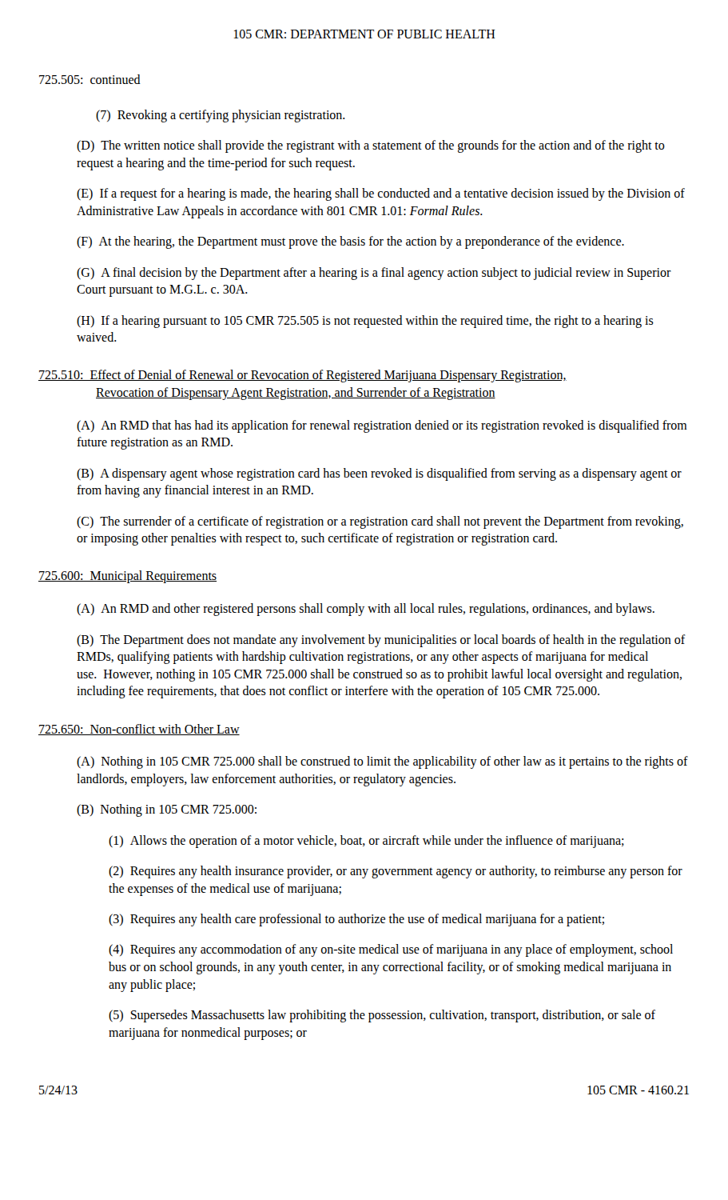105 CMR: DEPARTMENT OF PUBLIC HEALTH
725.505: continued
(7) Revoking a certifying physician registration.
(D) The written notice shall provide the registrant with a statement of the grounds for the action and of the right to request a hearing and the time-period for such request.
(E) If a request for a hearing is made, the hearing shall be conducted and a tentative decision issued by the Division of Administrative Law Appeals in accordance with 801 CMR 1.01: Formal Rules.
(F) At the hearing, the Department must prove the basis for the action by a preponderance of the evidence.
(G) A final decision by the Department after a hearing is a final agency action subject to judicial review in Superior Court pursuant to M.G.L. c. 30A.
(H) If a hearing pursuant to 105 CMR 725.505 is not requested within the required time, the right to a hearing is waived.
725.510: Effect of Denial of Renewal or Revocation of Registered Marijuana Dispensary Registration,
Revocation of Dispensary Agent Registration, and Surrender of a Registration
(A) An RMD that has had its application for renewal registration denied or its registration revoked is disqualified from future registration as an RMD.
(B) A dispensary agent whose registration card has been revoked is disqualified from serving as a dispensary agent or from having any financial interest in an RMD.
(C) The surrender of a certificate of registration or a registration card shall not prevent the Department from revoking, or imposing other penalties with respect to, such certificate of registration or registration card.
725.600: Municipal Requirements
(A) An RMD and other registered persons shall comply with all local rules, regulations, ordinances, and bylaws.
(B) The Department does not mandate any involvement by municipalities or local boards of health in the regulation of RMDs, qualifying patients with hardship cultivation registrations, or any other aspects of marijuana for medical use. However, nothing in 105 CMR 725.000 shall be construed so as to prohibit lawful local oversight and regulation, including fee requirements, that does not conflict or interfere with the operation of 105 CMR 725.000.
725.650: Non-conflict with Other Law
(A) Nothing in 105 CMR 725.000 shall be construed to limit the applicability of other law as it pertains to the rights of landlords, employers, law enforcement authorities, or regulatory agencies.
(B) Nothing in 105 CMR 725.000:
(1) Allows the operation of a motor vehicle, boat, or aircraft while under the influence of marijuana;
(2) Requires any health insurance provider, or any government agency or authority, to reimburse any person for the expenses of the medical use of marijuana;
(3) Requires any health care professional to authorize the use of medical marijuana for a patient;
(4) Requires any accommodation of any on-site medical use of marijuana in any place of employment, school bus or on school grounds, in any youth center, in any correctional facility, or of smoking medical marijuana in any public place;
(5) Supersedes Massachusetts law prohibiting the possession, cultivation, transport, distribution, or sale of marijuana for nonmedical purposes; or
5/24/13
105 CMR - 4160.21